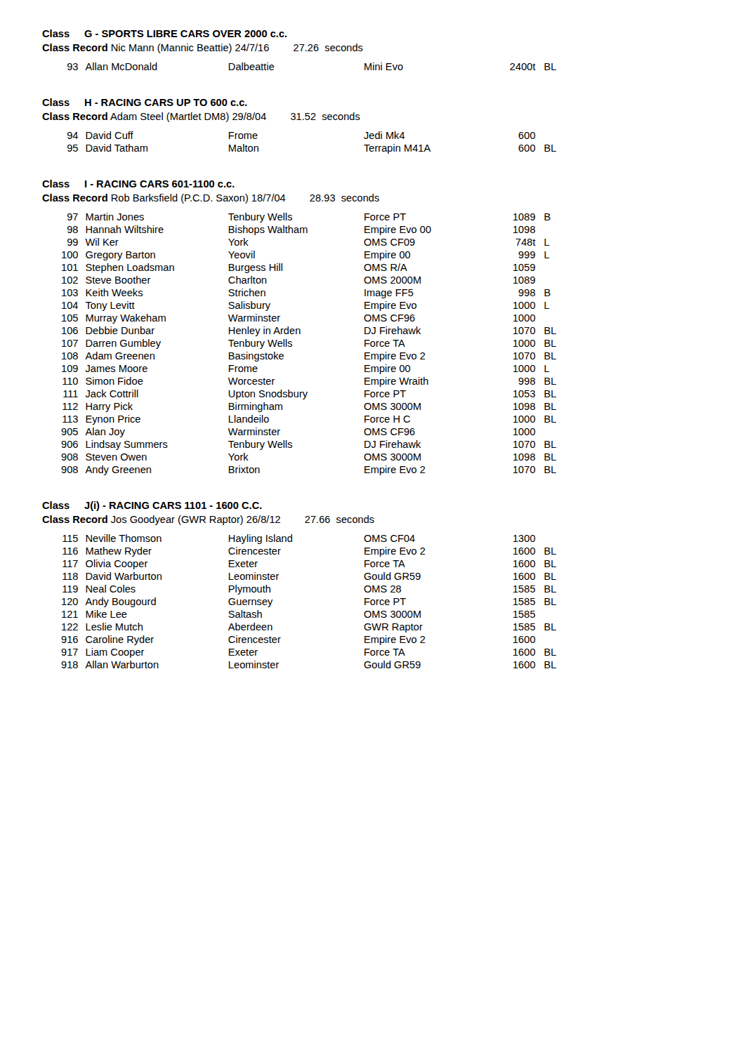Class G - SPORTS LIBRE CARS OVER 2000 c.c.
Class Record Nic Mann (Mannic Beattie) 24/7/16 27.26 seconds
| 93 | Allan McDonald | Dalbeattie | Mini Evo | 2400t | BL |
Class H - RACING CARS UP TO 600 c.c.
Class Record Adam Steel (Martlet DM8) 29/8/04 31.52 seconds
| 94 | David Cuff | Frome | Jedi Mk4 | 600 | |
| 95 | David Tatham | Malton | Terrapin M41A | 600 | BL |
Class I - RACING CARS 601-1100 c.c.
Class Record Rob Barksfield (P.C.D. Saxon) 18/7/04 28.93 seconds
| 97 | Martin Jones | Tenbury Wells | Force PT | 1089 | B |
| 98 | Hannah Wiltshire | Bishops Waltham | Empire Evo 00 | 1098 | |
| 99 | Wil Ker | York | OMS CF09 | 748t | L |
| 100 | Gregory Barton | Yeovil | Empire 00 | 999 | L |
| 101 | Stephen Loadsman | Burgess Hill | OMS R/A | 1059 | |
| 102 | Steve Boother | Charlton | OMS 2000M | 1089 | |
| 103 | Keith Weeks | Strichen | Image FF5 | 998 | B |
| 104 | Tony Levitt | Salisbury | Empire Evo | 1000 | L |
| 105 | Murray Wakeham | Warminster | OMS CF96 | 1000 | |
| 106 | Debbie Dunbar | Henley in Arden | DJ Firehawk | 1070 | BL |
| 107 | Darren Gumbley | Tenbury Wells | Force TA | 1000 | BL |
| 108 | Adam Greenen | Basingstoke | Empire Evo 2 | 1070 | BL |
| 109 | James Moore | Frome | Empire 00 | 1000 | L |
| 110 | Simon Fidoe | Worcester | Empire Wraith | 998 | BL |
| 111 | Jack Cottrill | Upton Snodsbury | Force PT | 1053 | BL |
| 112 | Harry Pick | Birmingham | OMS 3000M | 1098 | BL |
| 113 | Eynon Price | Llandeilo | Force H C | 1000 | BL |
| 905 | Alan Joy | Warminster | OMS CF96 | 1000 | |
| 906 | Lindsay Summers | Tenbury Wells | DJ Firehawk | 1070 | BL |
| 908 | Steven Owen | York | OMS 3000M | 1098 | BL |
| 908 | Andy Greenen | Brixton | Empire Evo 2 | 1070 | BL |
Class J(i) - RACING CARS 1101 - 1600 C.C.
Class Record Jos Goodyear (GWR Raptor) 26/8/12 27.66 seconds
| 115 | Neville Thomson | Hayling Island | OMS CF04 | 1300 | |
| 116 | Mathew Ryder | Cirencester | Empire Evo 2 | 1600 | BL |
| 117 | Olivia Cooper | Exeter | Force TA | 1600 | BL |
| 118 | David Warburton | Leominster | Gould GR59 | 1600 | BL |
| 119 | Neal Coles | Plymouth | OMS 28 | 1585 | BL |
| 120 | Andy Bougourd | Guernsey | Force PT | 1585 | BL |
| 121 | Mike Lee | Saltash | OMS 3000M | 1585 | |
| 122 | Leslie Mutch | Aberdeen | GWR Raptor | 1585 | BL |
| 916 | Caroline Ryder | Cirencester | Empire Evo 2 | 1600 | |
| 917 | Liam Cooper | Exeter | Force TA | 1600 | BL |
| 918 | Allan Warburton | Leominster | Gould GR59 | 1600 | BL |